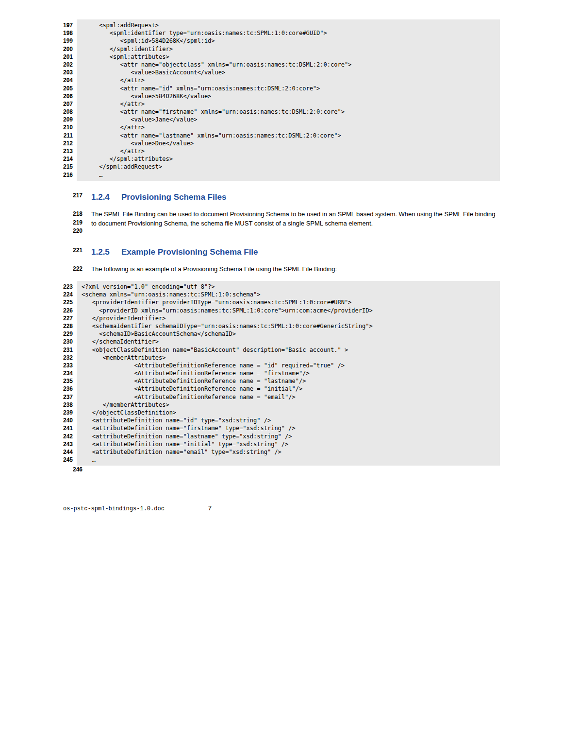197 198 199 200 201 202 203 204 205 206 207 208 209 210 211 212 213 214 215 216
     <spml:addRequest>
        <spml:identifier type="urn:oasis:names:tc:SPML:1:0:core#GUID">
           <spml:id>584D268K</spml:id>
        </spml:identifier>
        <spml:attributes>
           <attr name="objectclass" xmlns="urn:oasis:names:tc:DSML:2:0:core">
              <value>BasicAccount</value>
           </attr>
           <attr name="id" xmlns="urn:oasis:names:tc:DSML:2:0:core">
              <value>584D268K</value>
           </attr>
           <attr name="firstname" xmlns="urn:oasis:names:tc:DSML:2:0:core">
              <value>Jane</value>
           </attr>
           <attr name="lastname" xmlns="urn:oasis:names:tc:DSML:2:0:core">
              <value>Doe</value>
           </attr>
        </spml:attributes>
     </spml:addRequest>
     …
217
1.2.4 Provisioning Schema Files
218 219 220
The SPML File Binding can be used to document Provisioning Schema to be used in an SPML based system. When using the SPML File binding to document Provisioning Schema, the schema file MUST consist of a single SPML schema element.
221
1.2.5 Example Provisioning Schema File
222
The following is an example of a Provisioning Schema File using the SPML File Binding:
223 224 225 226 227 228 229 230 231 232 233 234 235 236 237 238 239 240 241 242 243 244 245
<?xml version="1.0" encoding="utf-8"?>
<schema xmlns="urn:oasis:names:tc:SPML:1:0:schema">
   <providerIdentifier providerIDType="urn:oasis:names:tc:SPML:1:0:core#URN">
     <providerID xmlns="urn:oasis:names:tc:SPML:1:0:core">urn:com:acme</providerID>
   </providerIdentifier>
   <schemaIdentifier schemaIDType="urn:oasis:names:tc:SPML:1:0:core#GenericString">
     <schemaID>BasicAccountSchema</schemaID>
   </schemaIdentifier>
   <objectClassDefinition name="BasicAccount" description="Basic account." >
      <memberAttributes>
               <AttributeDefinitionReference name = "id" required="true" />
               <AttributeDefinitionReference name = "firstname"/>
               <AttributeDefinitionReference name = "lastname"/>
               <AttributeDefinitionReference name = "initial"/>
               <AttributeDefinitionReference name = "email"/>
      </memberAttributes>
   </objectClassDefinition>
   <attributeDefinition name="id" type="xsd:string" />
   <attributeDefinition name="firstname" type="xsd:string" />
   <attributeDefinition name="lastname" type="xsd:string" />
   <attributeDefinition name="initial" type="xsd:string" />
   <attributeDefinition name="email" type="xsd:string" />
   …
246
os-pstc-spml-bindings-1.0.doc 7